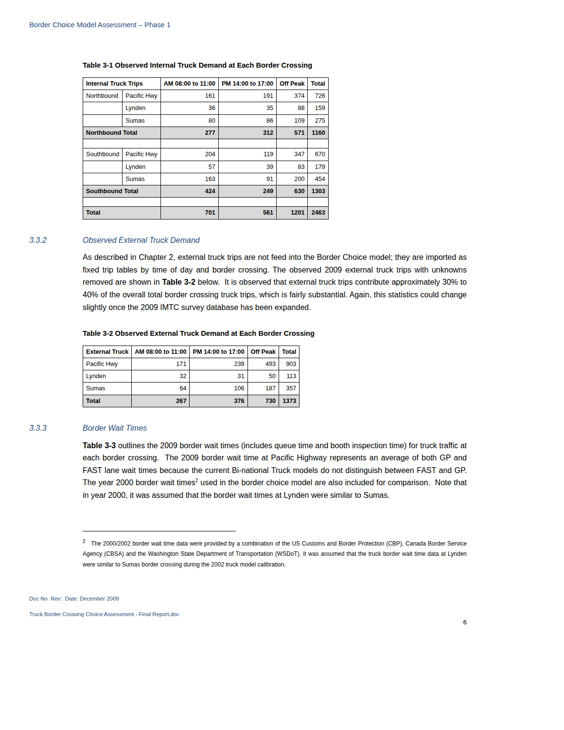Border Choice Model Assessment – Phase 1
Table 3-1 Observed Internal Truck Demand at Each Border Crossing
| Internal Truck Trips | AM 08:00 to 11:00 | PM 14:00 to 17:00 | Off Peak | Total |
| --- | --- | --- | --- | --- |
| Northbound | Pacific Hwy | 161 | 191 | 374 | 726 |
| | Lynden | 36 | 35 | 88 | 159 |
| | Sumas | 80 | 86 | 109 | 275 |
| Northbound Total | 277 | 312 | 571 | 1160 |
| Southbound | Pacific Hwy | 204 | 119 | 347 | 670 |
| | Lynden | 57 | 39 | 83 | 179 |
| | Sumas | 163 | 91 | 200 | 454 |
| Southbound Total | 424 | 249 | 630 | 1303 |
| Total | 701 | 561 | 1201 | 2463 |
3.3.2
Observed External Truck Demand
As described in Chapter 2, external truck trips are not feed into the Border Choice model; they are imported as fixed trip tables by time of day and border crossing. The observed 2009 external truck trips with unknowns removed are shown in Table 3-2 below. It is observed that external truck trips contribute approximately 30% to 40% of the overall total border crossing truck trips, which is fairly substantial. Again, this statistics could change slightly once the 2009 IMTC survey database has been expanded.
Table 3-2 Observed External Truck Demand at Each Border Crossing
| External Truck | AM 08:00 to 11:00 | PM 14:00 to 17:00 | Off Peak | Total |
| --- | --- | --- | --- | --- |
| Pacific Hwy | 171 | 239 | 493 | 903 |
| Lynden | 32 | 31 | 50 | 113 |
| Sumas | 64 | 106 | 187 | 357 |
| Total | 267 | 376 | 730 | 1373 |
3.3.3
Border Wait Times
Table 3-3 outlines the 2009 border wait times (includes queue time and booth inspection time) for truck traffic at each border crossing. The 2009 border wait time at Pacific Highway represents an average of both GP and FAST lane wait times because the current Bi-national Truck models do not distinguish between FAST and GP. The year 2000 border wait times2 used in the border choice model are also included for comparison. Note that in year 2000, it was assumed that the border wait times at Lynden were similar to Sumas.
2 The 2000/2002 border wait time data were provided by a combination of the US Customs and Border Protection (CBP), Canada Border Service Agency (CBSA) and the Washington State Department of Transportation (WSDoT). It was assumed that the truck border wait time data at Lynden were similar to Sumas border crossing during the 2002 truck model calibration.
Doc No Rev: Date: December 2009
Truck Border Crossing Choice Assessment - Final Report.doc
6